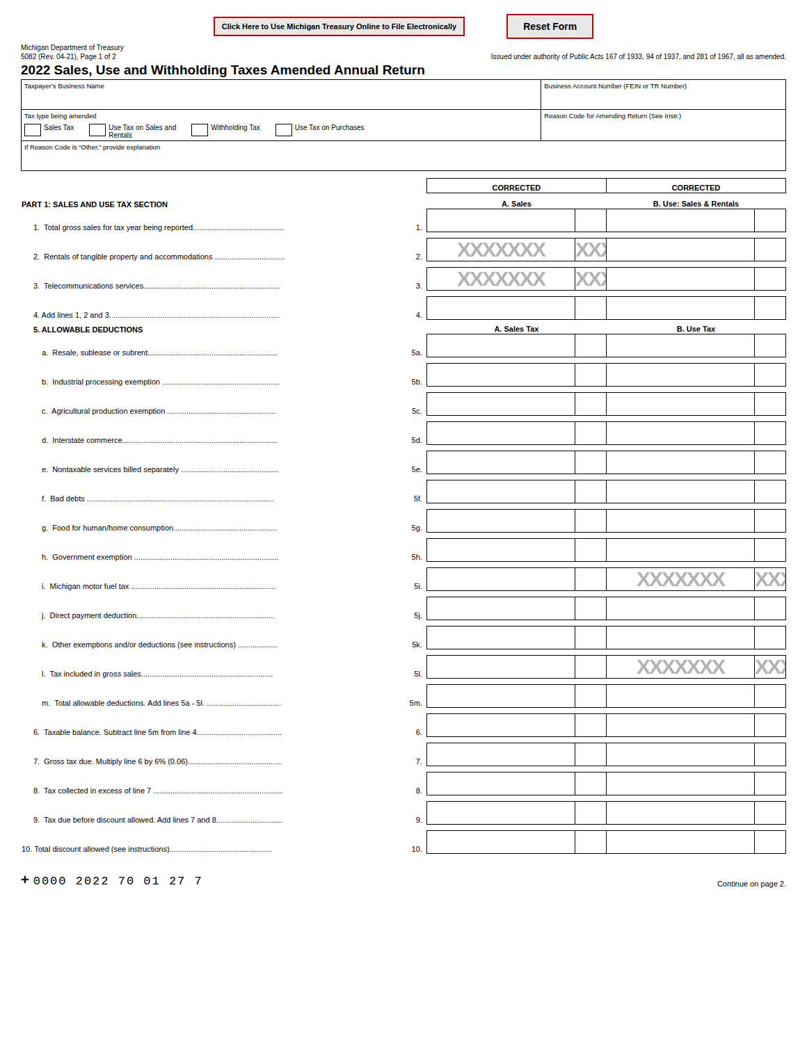Click Here to Use Michigan Treasury Online to File Electronically
Reset Form
Michigan Department of Treasury
5082 (Rev. 04-21), Page 1 of 2
Issued under authority of Public Acts 167 of 1933, 94 of 1937, and 281 of 1967, all as amended.
2022 Sales, Use and Withholding Taxes Amended Annual Return
| Taxpayer’s Business Name | Business Account Number (FEIN or TR Number) |
| Tax type being amended Sales Tax Use Tax on Sales and Rentals Withholding Tax Use Tax on Purchases | Reason Code for Amending Return (See Instr.) |
| If Reason Code is “Other,” provide explanation |
| | | CORRECTED | CORRECTED |
| PART 1: SALES AND USE TAX SECTION | | A. Sales | B. Use: Sales & Rentals |
| 1. Total gross sales for tax year being reported........................................... | 1. | | | | |
| 2. Rentals of tangible property and accommodations ................................. | 2. | | | | |
| 3. Telecommunications services................................................................ | 3. | | | | |
| 4. Add lines 1, 2 and 3................................................................................ | 4. | | | | |
| 5. ALLOWABLE DEDUCTIONS | | A. Sales Tax | B. Use Tax |
| a. Resale, sublease or subrent............................................................. | 5a. | | | | |
| b. Industrial processing exemption ....................................................... | 5b. | | | | |
| c. Agricultural production exemption ................................................... | 5c. | | | | |
| d. Interstate commerce......................................................................... | 5d. | | | | |
| e. Nontaxable services billed separately .............................................. | 5e. | | | | |
| f. Bad debts ........................................................................................ | 5f. | | | | |
| g. Food for human/home consumption................................................. | 5g. | | | | |
| h. Government exemption .................................................................... | 5h. | | | | |
| i. Michigan motor fuel tax .................................................................... | 5i. | | | | |
| j. Direct payment deduction................................................................. | 5j. | | | | |
| k. Other exemptions and/or deductions (see instructions) ................... | 5k. | | | | |
| l. Tax included in gross sales.............................................................. | 5l. | | | | |
| m. Total allowable deductions. Add lines 5a - 5l. ................................... | 5m. | | | | |
| 6. Taxable balance. Subtract line 5m from line 4........................................ | 6. | | | | |
| 7. Gross tax due. Multiply line 6 by 6% (0.06)............................................ | 7. | | | | |
| 8. Tax collected in excess of line 7 ............................................................. | 8. | | | | |
| 9. Tax due before discount allowed. Add lines 7 and 8............................... | 9. | | | | |
| 10. Total discount allowed (see instructions)................................................ | 10. | | | | |
+0000 2022 70 01 27 7
Continue on page 2.